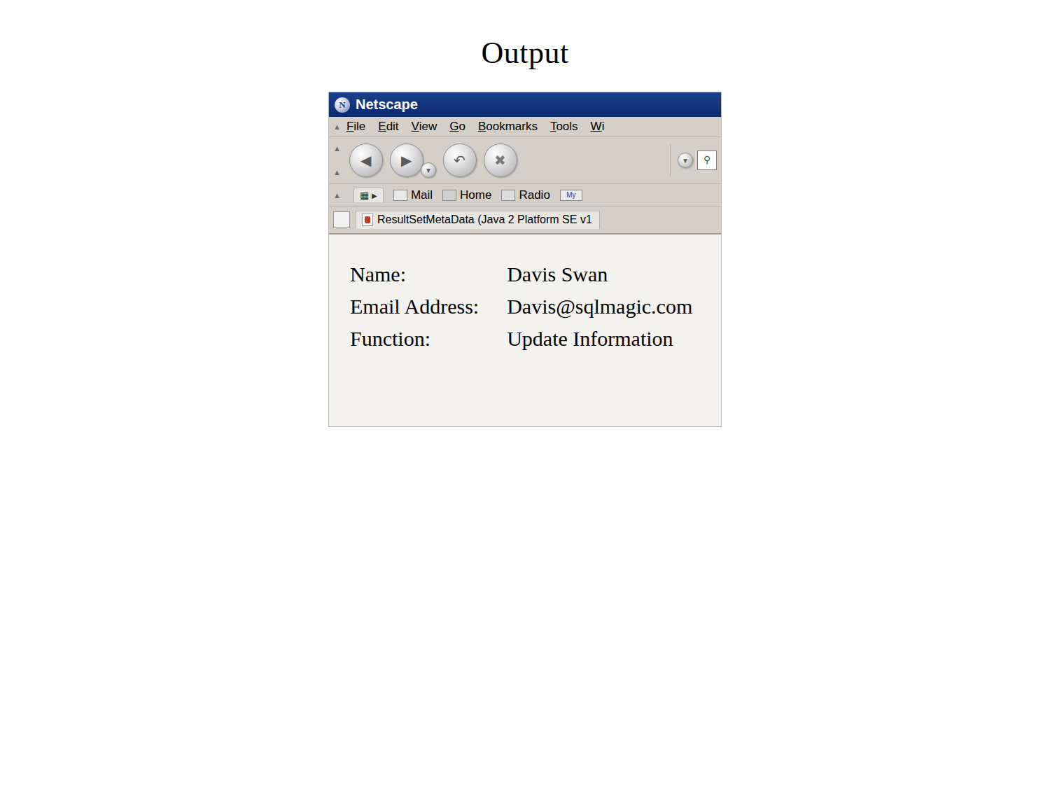Output
N Netscape
▲
File
Edit
View
Go
Bookmarks
Tools
Wi
▲ ▲
◀
▶
▼
↶
✖
▼
⚲
▲ ▦ ▶ Mail Home Radio My
ResultSetMetaData (Java 2 Platform SE v1
| Name: | Davis Swan |
| Email Address: | Davis@sqlmagic.com |
| Function: | Update Information |